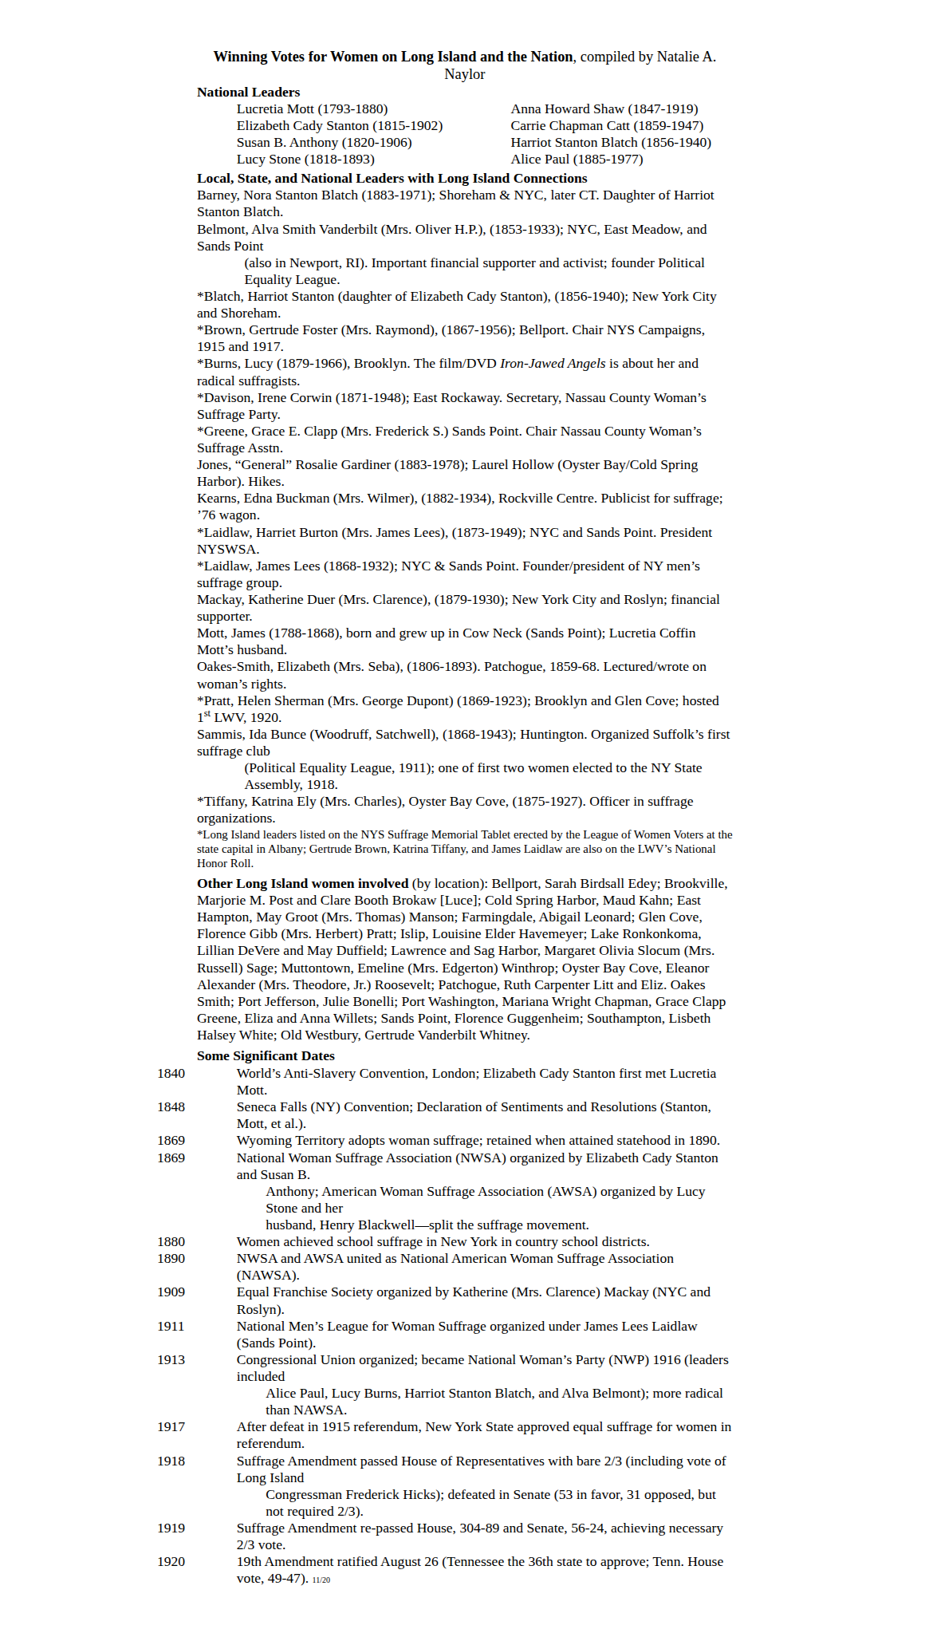Winning Votes for Women on Long Island and the Nation, compiled by Natalie A. Naylor
National Leaders
| Lucretia Mott (1793-1880) | Anna Howard Shaw (1847-1919) |
| Elizabeth Cady Stanton (1815-1902) | Carrie Chapman Catt (1859-1947) |
| Susan B. Anthony (1820-1906) | Harriot Stanton Blatch (1856-1940) |
| Lucy Stone (1818-1893) | Alice Paul (1885-1977) |
Local, State, and National Leaders with Long Island Connections
Barney, Nora Stanton Blatch (1883-1971); Shoreham & NYC, later CT. Daughter of Harriot Stanton Blatch.
Belmont, Alva Smith Vanderbilt (Mrs. Oliver H.P.), (1853-1933); NYC, East Meadow, and Sands Point
(also in Newport, RI). Important financial supporter and activist; founder Political Equality League.
*Blatch, Harriot Stanton (daughter of Elizabeth Cady Stanton), (1856-1940); New York City and Shoreham.
*Brown, Gertrude Foster (Mrs. Raymond), (1867-1956); Bellport. Chair NYS Campaigns, 1915 and 1917.
*Burns, Lucy (1879-1966), Brooklyn. The film/DVD Iron-Jawed Angels is about her and radical suffragists.
*Davison, Irene Corwin (1871-1948); East Rockaway. Secretary, Nassau County Woman’s Suffrage Party.
*Greene, Grace E. Clapp (Mrs. Frederick S.) Sands Point. Chair Nassau County Woman’s Suffrage Asstn.
Jones, “General” Rosalie Gardiner (1883-1978); Laurel Hollow (Oyster Bay/Cold Spring Harbor). Hikes.
Kearns, Edna Buckman (Mrs. Wilmer), (1882-1934), Rockville Centre. Publicist for suffrage; ’76 wagon.
*Laidlaw, Harriet Burton (Mrs. James Lees), (1873-1949); NYC and Sands Point. President NYSWSA.
*Laidlaw, James Lees (1868-1932); NYC & Sands Point. Founder/president of NY men’s suffrage group.
Mackay, Katherine Duer (Mrs. Clarence), (1879-1930); New York City and Roslyn; financial supporter.
Mott, James (1788-1868), born and grew up in Cow Neck (Sands Point); Lucretia Coffin Mott’s husband.
Oakes-Smith, Elizabeth (Mrs. Seba), (1806-1893). Patchogue, 1859-68. Lectured/wrote on woman’s rights.
*Pratt, Helen Sherman (Mrs. George Dupont) (1869-1923); Brooklyn and Glen Cove; hosted 1st LWV, 1920.
Sammis, Ida Bunce (Woodruff, Satchwell), (1868-1943); Huntington. Organized Suffolk’s first suffrage club
(Political Equality League, 1911); one of first two women elected to the NY State Assembly, 1918.
*Tiffany, Katrina Ely (Mrs. Charles), Oyster Bay Cove, (1875-1927). Officer in suffrage organizations.
*Long Island leaders listed on the NYS Suffrage Memorial Tablet erected by the League of Women Voters at the state capital in Albany; Gertrude Brown, Katrina Tiffany, and James Laidlaw are also on the LWV’s National Honor Roll.
Other Long Island women involved (by location): Bellport, Sarah Birdsall Edey; Brookville, Marjorie M. Post and Clare Booth Brokaw [Luce]; Cold Spring Harbor, Maud Kahn; East Hampton, May Groot (Mrs. Thomas) Manson; Farmingdale, Abigail Leonard; Glen Cove, Florence Gibb (Mrs. Herbert) Pratt; Islip, Louisine Elder Havemeyer; Lake Ronkonkoma, Lillian DeVere and May Duffield; Lawrence and Sag Harbor, Margaret Olivia Slocum (Mrs. Russell) Sage; Muttontown, Emeline (Mrs. Edgerton) Winthrop; Oyster Bay Cove, Eleanor Alexander (Mrs. Theodore, Jr.) Roosevelt; Patchogue, Ruth Carpenter Litt and Eliz. Oakes Smith; Port Jefferson, Julie Bonelli; Port Washington, Mariana Wright Chapman, Grace Clapp Greene, Eliza and Anna Willets; Sands Point, Florence Guggenheim; Southampton, Lisbeth Halsey White; Old Westbury, Gertrude Vanderbilt Whitney.
Some Significant Dates
1840 World’s Anti-Slavery Convention, London; Elizabeth Cady Stanton first met Lucretia Mott.
1848 Seneca Falls (NY) Convention; Declaration of Sentiments and Resolutions (Stanton, Mott, et al.).
1869 Wyoming Territory adopts woman suffrage; retained when attained statehood in 1890.
1869 National Woman Suffrage Association (NWSA) organized by Elizabeth Cady Stanton and Susan B.
Anthony; American Woman Suffrage Association (AWSA) organized by Lucy Stone and her
husband, Henry Blackwell—split the suffrage movement.
1880 Women achieved school suffrage in New York in country school districts.
1890 NWSA and AWSA united as National American Woman Suffrage Association (NAWSA).
1909 Equal Franchise Society organized by Katherine (Mrs. Clarence) Mackay (NYC and Roslyn).
1911 National Men’s League for Woman Suffrage organized under James Lees Laidlaw (Sands Point).
1913 Congressional Union organized; became National Woman’s Party (NWP) 1916 (leaders included
Alice Paul, Lucy Burns, Harriot Stanton Blatch, and Alva Belmont); more radical than NAWSA.
1917 After defeat in 1915 referendum, New York State approved equal suffrage for women in referendum.
1918 Suffrage Amendment passed House of Representatives with bare 2/3 (including vote of Long Island
Congressman Frederick Hicks); defeated in Senate (53 in favor, 31 opposed, but not required 2/3).
1919 Suffrage Amendment re-passed House, 304-89 and Senate, 56-24, achieving necessary 2/3 vote.
192019th Amendment ratified August 26 (Tennessee the 36th state to approve; Tenn. House vote, 49-47). 11/20